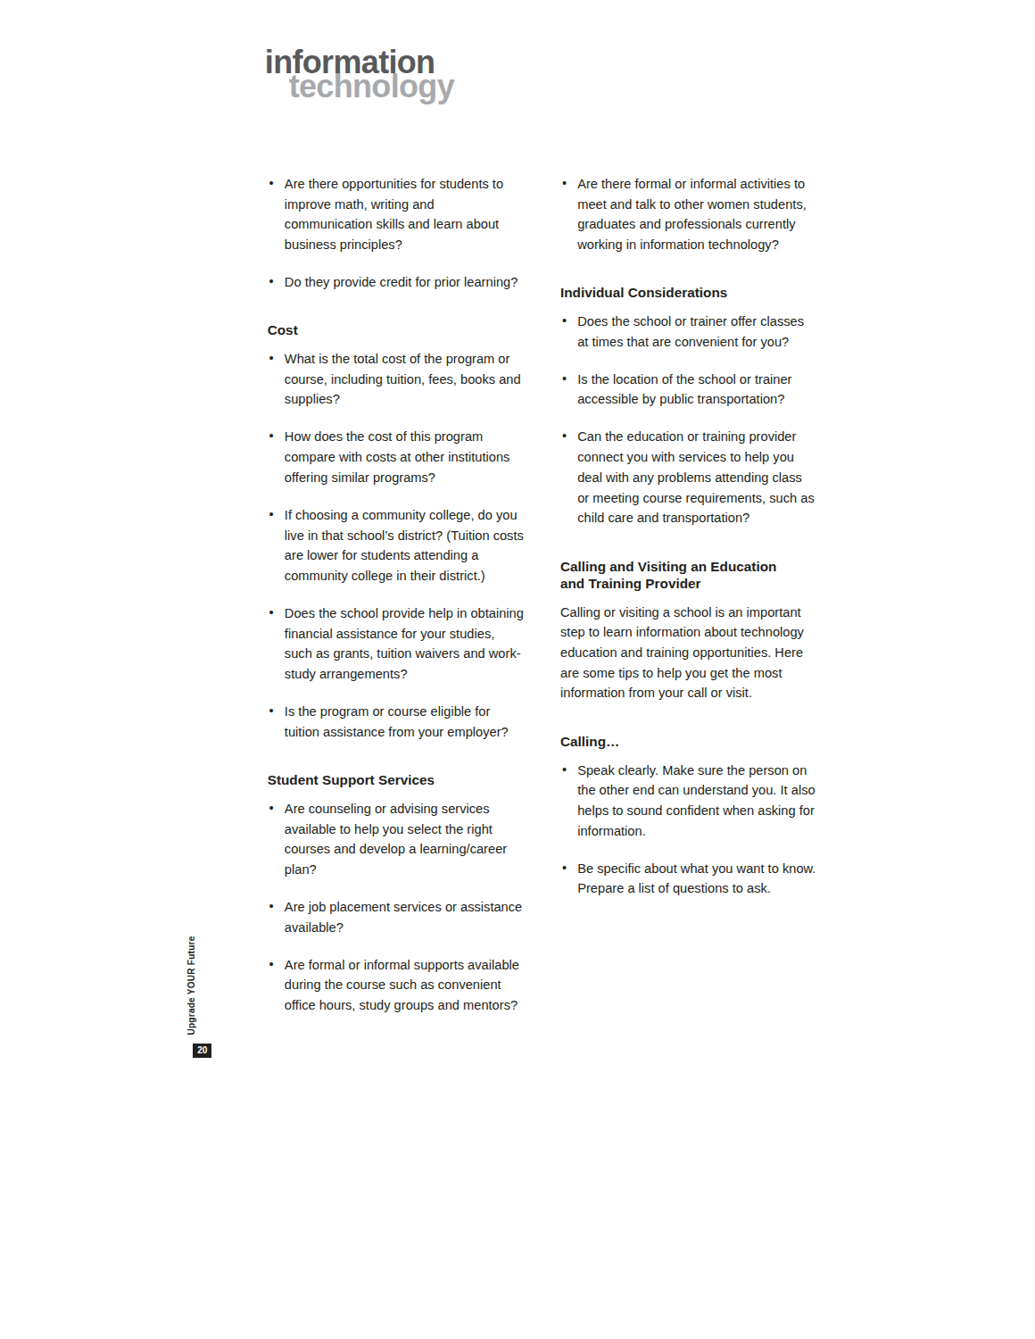information technology
Are there opportunities for students to improve math, writing and communication skills and learn about business principles?
Do they provide credit for prior learning?
Cost
What is the total cost of the program or course, including tuition, fees, books and supplies?
How does the cost of this program compare with costs at other institutions offering similar programs?
If choosing a community college, do you live in that school’s district? (Tuition costs are lower for students attending a community college in their district.)
Does the school provide help in obtaining financial assistance for your studies, such as grants, tuition waivers and work-study arrangements?
Is the program or course eligible for tuition assistance from your employer?
Student Support Services
Are counseling or advising services available to help you select the right courses and develop a learning/career plan?
Are job placement services or assistance available?
Are formal or informal supports available during the course such as convenient office hours, study groups and mentors?
Are there formal or informal activities to meet and talk to other women students, graduates and professionals currently working in information technology?
Individual Considerations
Does the school or trainer offer classes at times that are convenient for you?
Is the location of the school or trainer accessible by public transportation?
Can the education or training provider connect you with services to help you deal with any problems attending class or meeting course requirements, such as child care and transportation?
Calling and Visiting an Education
and Training Provider
Calling or visiting a school is an important step to learn information about technology education and training opportunities. Here are some tips to help you get the most information from your call or visit.
Calling…
Speak clearly. Make sure the person on the other end can understand you. It also helps to sound confident when asking for information.
Be specific about what you want to know. Prepare a list of questions to ask.
Upgrade YOUR Future
20